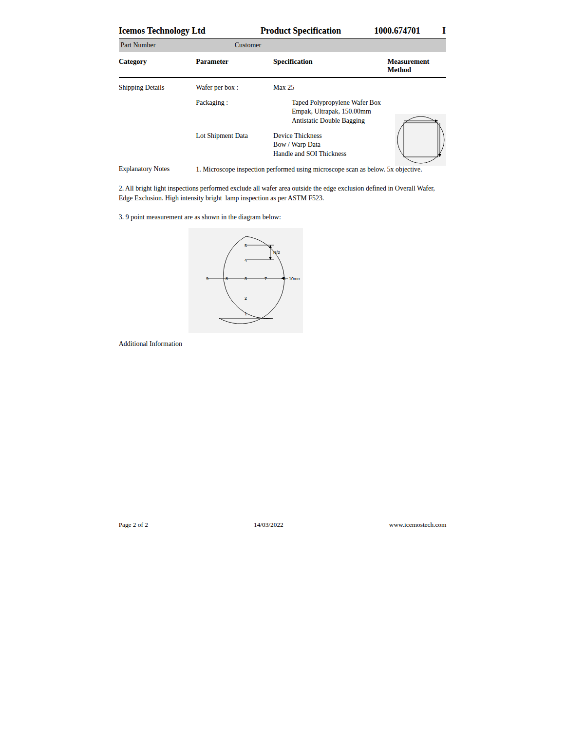Icemos Technology Ltd Product Specification 1000.674701 Issue Date 04 January 2021 14:0(
Part Number Customer
Category
Parameter
Specification
Measurement Method
Shipping Details
Wafer per box :
Max 25
Packaging :
Taped Polypropylene Wafer Box
Empak, Ultrapak, 150.00mm
Antistatic Double Bagging
Lot Shipment Data
Device Thickness
Bow / Warp Data
Handle and SOI Thickness
Explanatory Notes
1. Microscope inspection performed using microscope scan as below. 5x objective.
2. All bright light inspections performed exclude all wafer area outside the edge exclusion defined in Overall Wafer, Edge Exclusion. High intensity bright lamp inspection as per ASTM F523.
3. 9 point measurement are as shown in the diagram below:
1 2 3 4 5 6 7 8 9 10mm R/2
Additional Information
Page 2 of 2 14/03/2022 www.icemostech.com